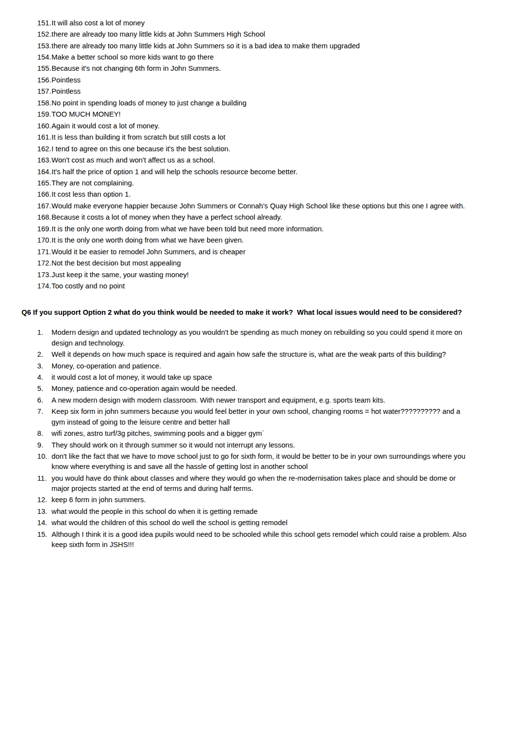151. It will also cost a lot of money
152. there are already too many little kids at John Summers High School
153. there are already too many little kids at John Summers so it is a bad idea to make them upgraded
154. Make a better school so more kids want to go there
155. Because it's not changing 6th form in John Summers.
156. Pointless
157. Pointless
158. No point in spending loads of money to just change a building
159. TOO MUCH MONEY!
160. Again it would cost a lot of money.
161. It is less than building it from scratch but still costs a lot
162. I tend to agree on this one because it's the best solution.
163. Won't cost as much and won't affect us as a school.
164. It's half the price of option 1 and will help the schools resource become better.
165. They are not complaining.
166. It cost less than option 1.
167. Would make everyone happier because John Summers or Connah's Quay High School like these options but this one I agree with.
168. Because it costs a lot of money when they have a perfect school already.
169. It is the only one worth doing from what we have been told but need more information.
170. It is the only one worth doing from what we have been given.
171. Would it be easier to remodel John Summers, and is cheaper
172. Not the best decision but most appealing
173. Just keep it the same, your wasting money!
174. Too costly and no point
Q6 If you support Option 2 what do you think would be needed to make it work? What local issues would need to be considered?
1. Modern design and updated technology as you wouldn't be spending as much money on rebuilding so you could spend it more on design and technology.
2. Well it depends on how much space is required and again how safe the structure is, what are the weak parts of this building?
3. Money, co-operation and patience.
4. it would cost a lot of money, it would take up space
5. Money, patience and co-operation again would be needed.
6. A new modern design with modern classroom. With newer transport and equipment, e.g. sports team kits.
7. Keep six form in john summers because you would feel better in your own school, changing rooms = hot water?????????? and a gym instead of going to the leisure centre and better hall
8. wifi zones, astro turf/3g pitches, swimming pools and a bigger gym`
9. They should work on it through summer so it would not interrupt any lessons.
10. don't like the fact that we have to move school just to go for sixth form, it would be better to be in your own surroundings where you know where everything is and save all the hassle of getting lost in another school
11. you would have do think about classes and where they would go when the re-modernisation takes place and should be dome or major projects started at the end of terms and during half terms.
12. keep 6 form in john summers.
13. what would the people in this school do when it is getting remade
14. what would the children of this school do well the school is getting remodel
15. Although I think it is a good idea pupils would need to be schooled while this school gets remodel which could raise a problem. Also keep sixth form in JSHS!!!